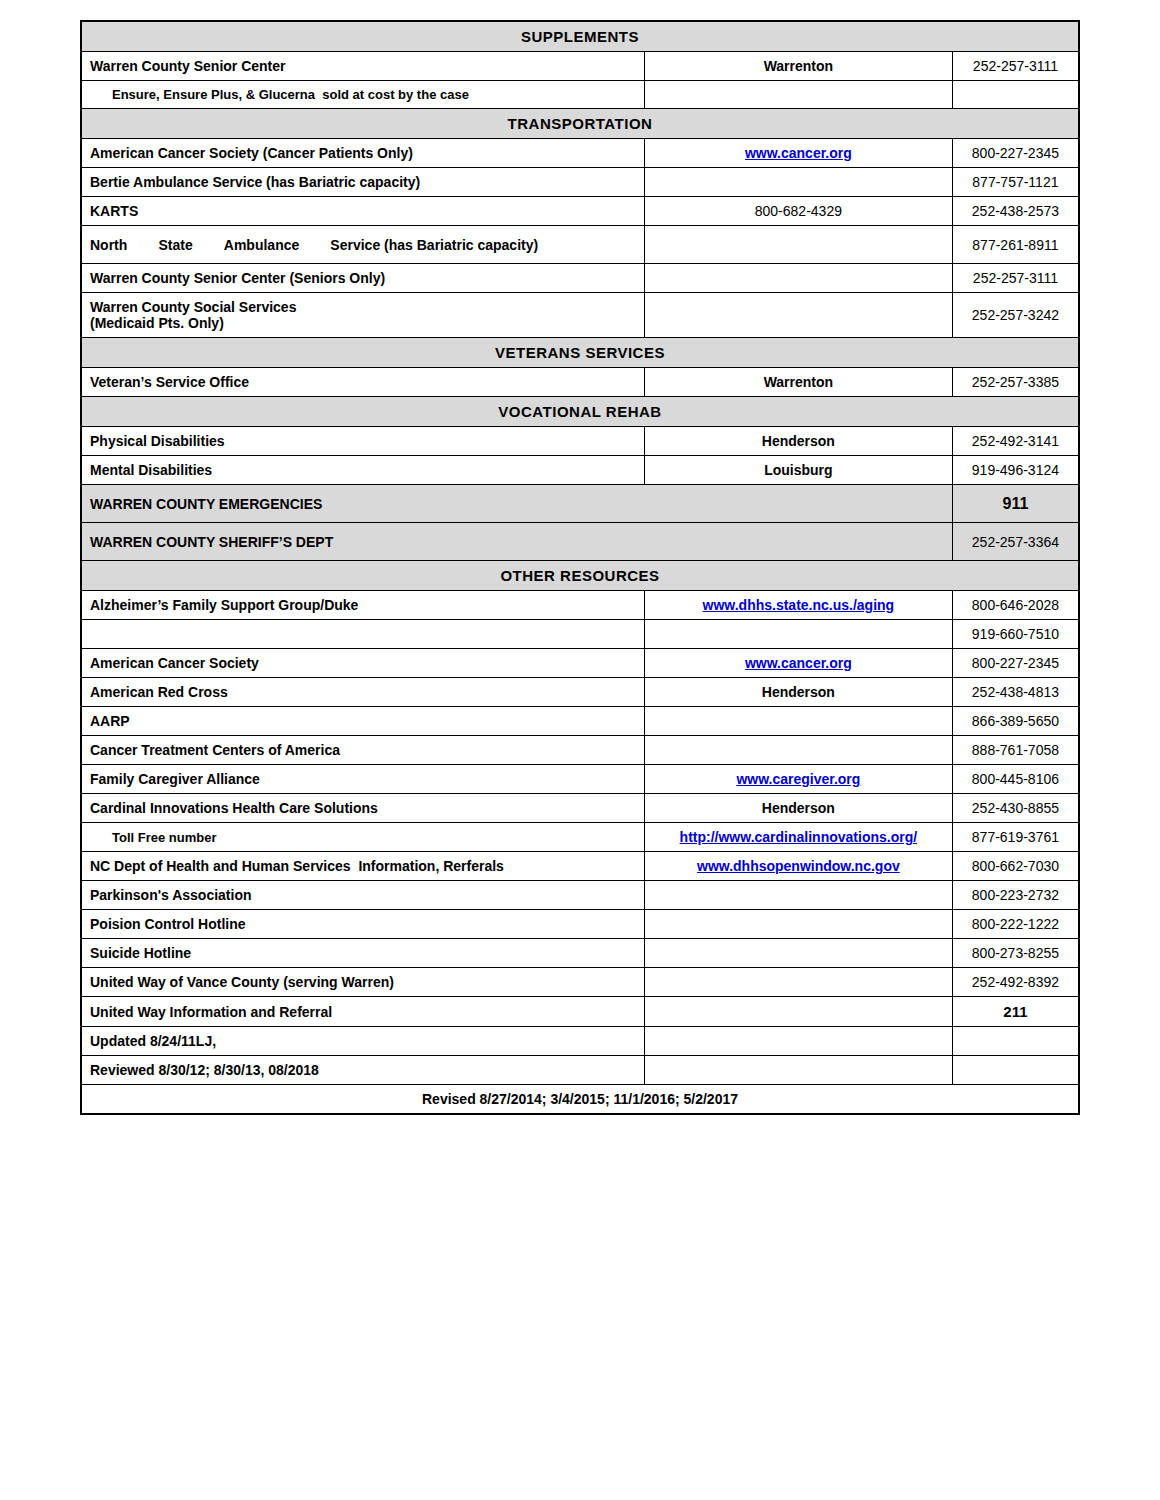| SUPPLEMENTS |
| Warren County Senior Center | Warrenton | 252-257-3111 |
| Ensure, Ensure Plus, & Glucerna sold at cost by the case | | |
| TRANSPORTATION |
| American Cancer Society (Cancer Patients Only) | www.cancer.org | 800-227-2345 |
| Bertie Ambulance Service (has Bariatric capacity) | | 877-757-1121 |
| KARTS | 800-682-4329 | 252-438-2573 |
| North State Ambulance Service (has Bariatric capacity) | | 877-261-8911 |
| Warren County Senior Center (Seniors Only) | | 252-257-3111 |
| Warren County Social Services (Medicaid Pts. Only) | | 252-257-3242 |
| VETERANS SERVICES |
| Veteran’s Service Office | Warrenton | 252-257-3385 |
| VOCATIONAL REHAB |
| Physical Disabilities | Henderson | 252-492-3141 |
| Mental Disabilities | Louisburg | 919-496-3124 |
| WARREN COUNTY EMERGENCIES | 911 |
| WARREN COUNTY SHERIFF’S DEPT | 252-257-3364 |
| OTHER RESOURCES |
| Alzheimer’s Family Support Group/Duke | www.dhhs.state.nc.us./aging | 800-646-2028 |
| | | 919-660-7510 |
| American Cancer Society | www.cancer.org | 800-227-2345 |
| American Red Cross | Henderson | 252-438-4813 |
| AARP | | 866-389-5650 |
| Cancer Treatment Centers of America | | 888-761-7058 |
| Family Caregiver Alliance | www.caregiver.org | 800-445-8106 |
| Cardinal Innovations Health Care Solutions | Henderson | 252-430-8855 |
| Toll Free number | http://www.cardinalinnovations.org/ | 877-619-3761 |
| NC Dept of Health and Human Services Information, Rerferals | www.dhhsopenwindow.nc.gov | 800-662-7030 |
| Parkinson's Association | | 800-223-2732 |
| Poision Control Hotline | | 800-222-1222 |
| Suicide Hotline | | 800-273-8255 |
| United Way of Vance County (serving Warren) | | 252-492-8392 |
| United Way Information and Referral | | 211 |
| Updated 8/24/11LJ, | | |
| Reviewed 8/30/12; 8/30/13, 08/2018 | | |
| Revised 8/27/2014; 3/4/2015; 11/1/2016; 5/2/2017 |